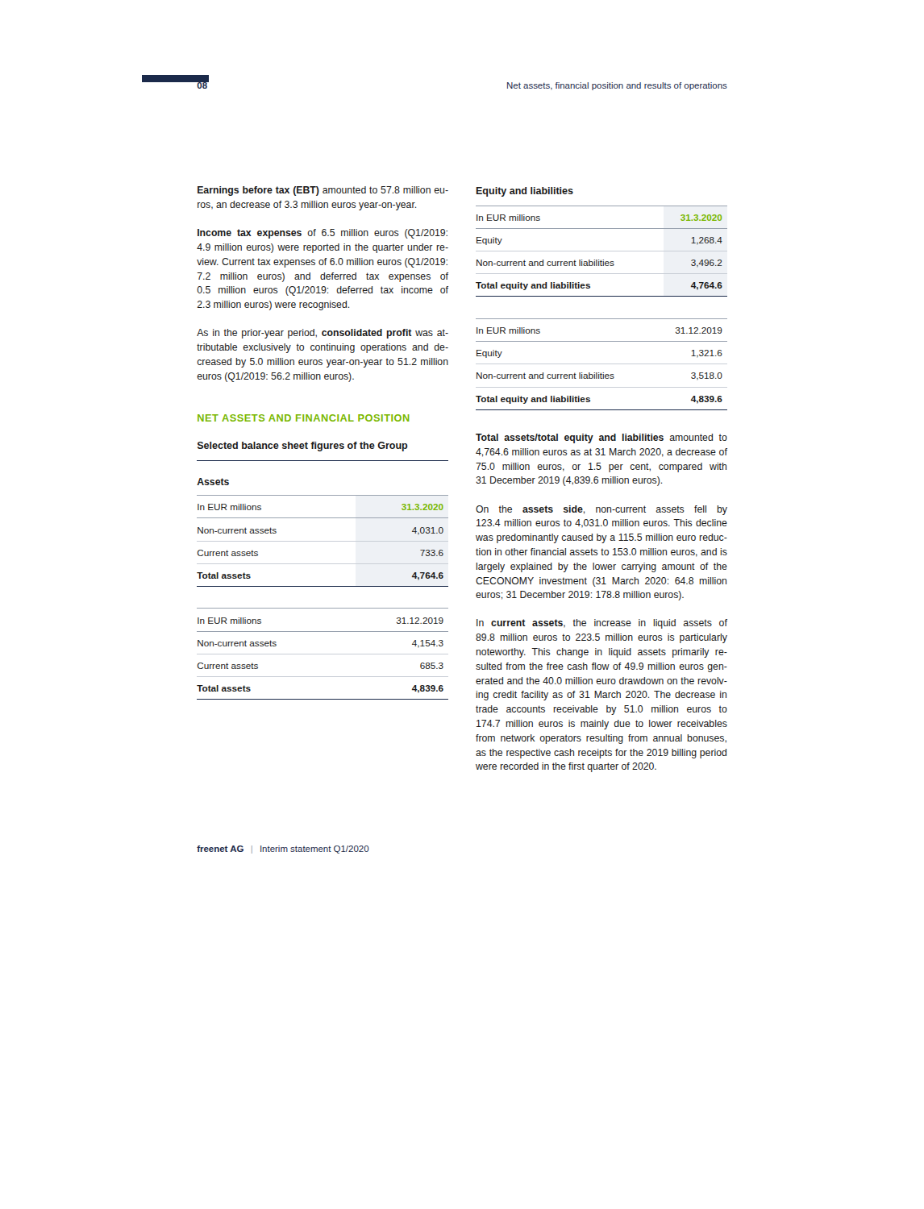08 Net assets, financial position and results of operations
Earnings before tax (EBT) amounted to 57.8 million euros, an decrease of 3.3 million euros year-on-year.
Income tax expenses of 6.5 million euros (Q1/2019: 4.9 million euros) were reported in the quarter under review. Current tax expenses of 6.0 million euros (Q1/2019: 7.2 million euros) and deferred tax expenses of 0.5 million euros (Q1/2019: deferred tax income of 2.3 million euros) were recognised.
As in the prior-year period, consolidated profit was attributable exclusively to continuing operations and decreased by 5.0 million euros year-on-year to 51.2 million euros (Q1/2019: 56.2 million euros).
Net assets and financial position
Selected balance sheet figures of the Group
Assets
| In EUR millions | 31.3.2020 |
| --- | --- |
| Non-current assets | 4,031.0 |
| Current assets | 733.6 |
| Total assets | 4,764.6 |
| In EUR millions | 31.12.2019 |
| --- | --- |
| Non-current assets | 4,154.3 |
| Current assets | 685.3 |
| Total assets | 4,839.6 |
Equity and liabilities
| In EUR millions | 31.3.2020 |
| --- | --- |
| Equity | 1,268.4 |
| Non-current and current liabilities | 3,496.2 |
| Total equity and liabilities | 4,764.6 |
| In EUR millions | 31.12.2019 |
| --- | --- |
| Equity | 1,321.6 |
| Non-current and current liabilities | 3,518.0 |
| Total equity and liabilities | 4,839.6 |
Total assets/total equity and liabilities amounted to 4,764.6 million euros as at 31 March 2020, a decrease of 75.0 million euros, or 1.5 per cent, compared with 31 December 2019 (4,839.6 million euros).
On the assets side, non-current assets fell by 123.4 million euros to 4,031.0 million euros. This decline was predominantly caused by a 115.5 million euro reduction in other financial assets to 153.0 million euros, and is largely explained by the lower carrying amount of the CECONOMY investment (31 March 2020: 64.8 million euros; 31 December 2019: 178.8 million euros).
In current assets, the increase in liquid assets of 89.8 million euros to 223.5 million euros is particularly noteworthy. This change in liquid assets primarily resulted from the free cash flow of 49.9 million euros generated and the 40.0 million euro drawdown on the revolving credit facility as of 31 March 2020. The decrease in trade accounts receivable by 51.0 million euros to 174.7 million euros is mainly due to lower receivables from network operators resulting from annual bonuses, as the respective cash receipts for the 2019 billing period were recorded in the first quarter of 2020.
freenet AG|Interim statement Q1/2020